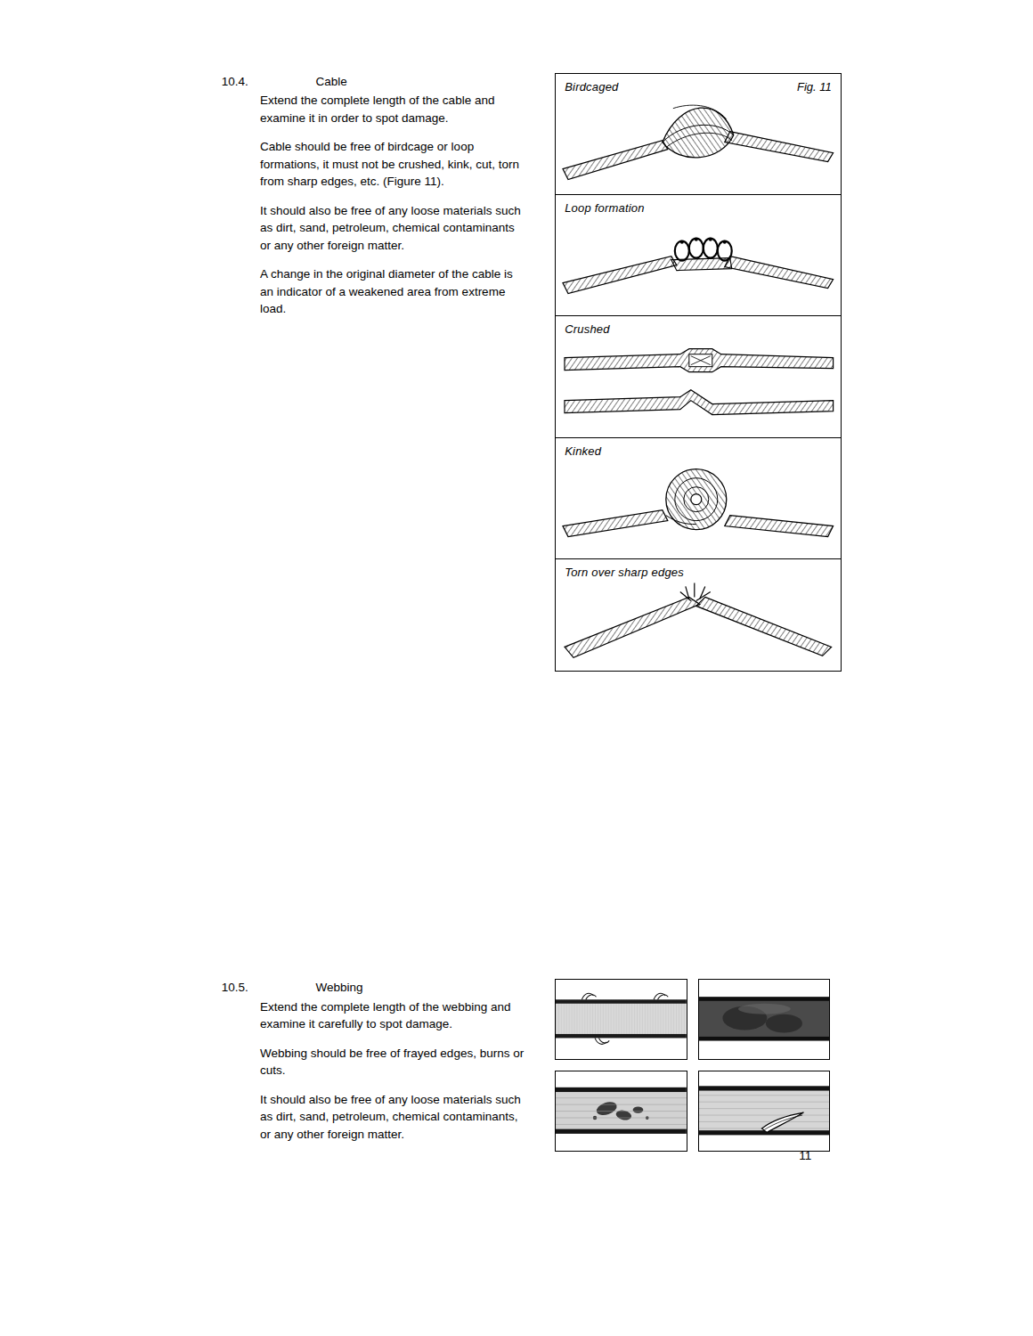10.4. Cable
Extend the complete length of the cable and examine it in order to spot damage.
Cable should be free of birdcage or loop formations, it must not be crushed, kink, cut, torn from sharp edges, etc. (Figure 11).
It should also be free of any loose materials such as dirt, sand, petroleum, chemical contaminants or any other foreign matter.
A change in the original diameter of the cable is an indicator of a weakened area from extreme load.
Birdcaged Fig. 11
Loop formation
Crushed
Kinked
Torn over sharp edges
10.5. Webbing
Extend the complete length of the webbing and examine it carefully to spot damage.
Webbing should be free of frayed edges, burns or cuts.
It should also be free of any loose materials such as dirt, sand, petroleum, chemical contaminants, or any other foreign matter.
11